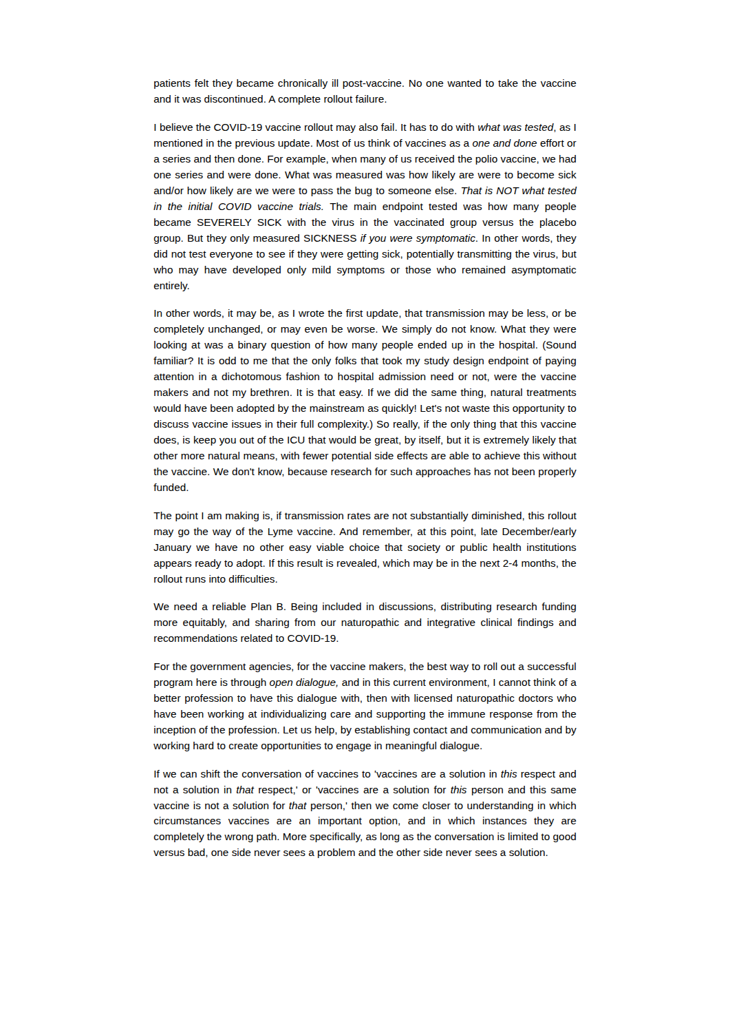patients felt they became chronically ill post-vaccine. No one wanted to take the vaccine and it was discontinued. A complete rollout failure.
I believe the COVID-19 vaccine rollout may also fail. It has to do with what was tested, as I mentioned in the previous update. Most of us think of vaccines as a one and done effort or a series and then done. For example, when many of us received the polio vaccine, we had one series and were done. What was measured was how likely are were to become sick and/or how likely are we were to pass the bug to someone else. That is NOT what tested in the initial COVID vaccine trials. The main endpoint tested was how many people became SEVERELY SICK with the virus in the vaccinated group versus the placebo group. But they only measured SICKNESS if you were symptomatic. In other words, they did not test everyone to see if they were getting sick, potentially transmitting the virus, but who may have developed only mild symptoms or those who remained asymptomatic entirely.
In other words, it may be, as I wrote the first update, that transmission may be less, or be completely unchanged, or may even be worse. We simply do not know. What they were looking at was a binary question of how many people ended up in the hospital. (Sound familiar? It is odd to me that the only folks that took my study design endpoint of paying attention in a dichotomous fashion to hospital admission need or not, were the vaccine makers and not my brethren. It is that easy. If we did the same thing, natural treatments would have been adopted by the mainstream as quickly! Let's not waste this opportunity to discuss vaccine issues in their full complexity.) So really, if the only thing that this vaccine does, is keep you out of the ICU that would be great, by itself, but it is extremely likely that other more natural means, with fewer potential side effects are able to achieve this without the vaccine. We don't know, because research for such approaches has not been properly funded.
The point I am making is, if transmission rates are not substantially diminished, this rollout may go the way of the Lyme vaccine. And remember, at this point, late December/early January we have no other easy viable choice that society or public health institutions appears ready to adopt. If this result is revealed, which may be in the next 2-4 months, the rollout runs into difficulties.
We need a reliable Plan B. Being included in discussions, distributing research funding more equitably, and sharing from our naturopathic and integrative clinical findings and recommendations related to COVID-19.
For the government agencies, for the vaccine makers, the best way to roll out a successful program here is through open dialogue, and in this current environment, I cannot think of a better profession to have this dialogue with, then with licensed naturopathic doctors who have been working at individualizing care and supporting the immune response from the inception of the profession. Let us help, by establishing contact and communication and by working hard to create opportunities to engage in meaningful dialogue.
If we can shift the conversation of vaccines to 'vaccines are a solution in this respect and not a solution in that respect,' or 'vaccines are a solution for this person and this same vaccine is not a solution for that person,' then we come closer to understanding in which circumstances vaccines are an important option, and in which instances they are completely the wrong path. More specifically, as long as the conversation is limited to good versus bad, one side never sees a problem and the other side never sees a solution.